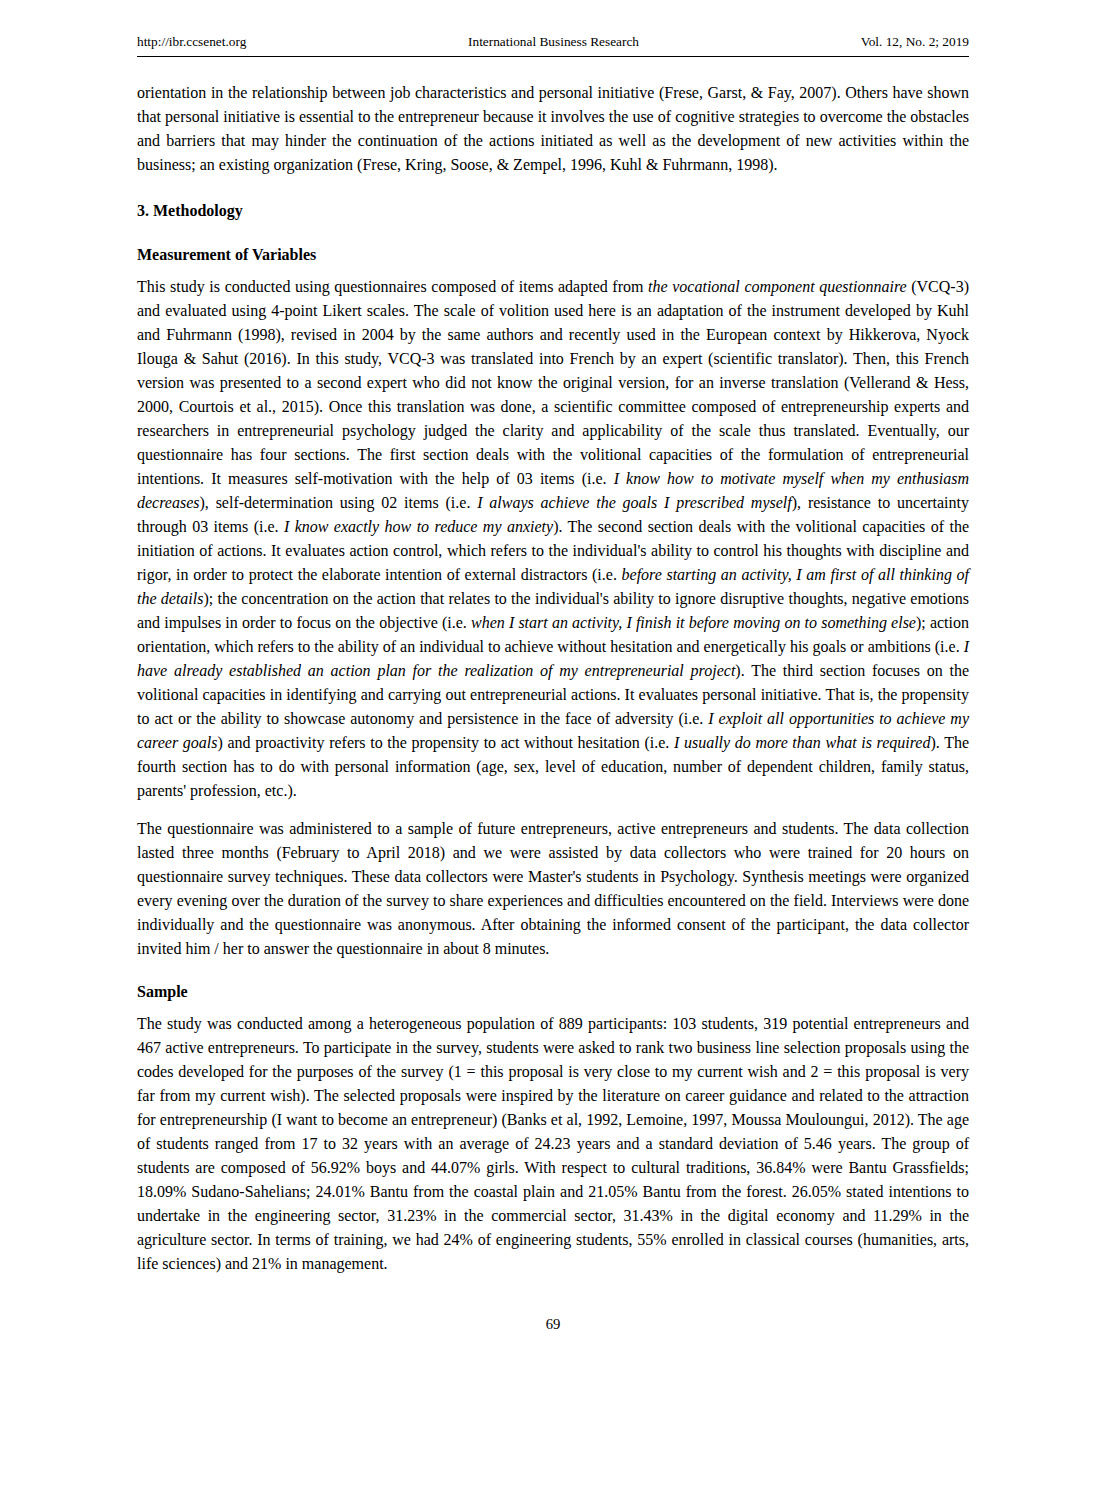http://ibr.ccsenet.org International Business Research Vol. 12, No. 2; 2019
orientation in the relationship between job characteristics and personal initiative (Frese, Garst, & Fay, 2007). Others have shown that personal initiative is essential to the entrepreneur because it involves the use of cognitive strategies to overcome the obstacles and barriers that may hinder the continuation of the actions initiated as well as the development of new activities within the business; an existing organization (Frese, Kring, Soose, & Zempel, 1996, Kuhl & Fuhrmann, 1998).
3. Methodology
Measurement of Variables
This study is conducted using questionnaires composed of items adapted from the vocational component questionnaire (VCQ-3) and evaluated using 4-point Likert scales. The scale of volition used here is an adaptation of the instrument developed by Kuhl and Fuhrmann (1998), revised in 2004 by the same authors and recently used in the European context by Hikkerova, Nyock Ilouga & Sahut (2016). In this study, VCQ-3 was translated into French by an expert (scientific translator). Then, this French version was presented to a second expert who did not know the original version, for an inverse translation (Vellerand & Hess, 2000, Courtois et al., 2015). Once this translation was done, a scientific committee composed of entrepreneurship experts and researchers in entrepreneurial psychology judged the clarity and applicability of the scale thus translated. Eventually, our questionnaire has four sections. The first section deals with the volitional capacities of the formulation of entrepreneurial intentions. It measures self-motivation with the help of 03 items (i.e. I know how to motivate myself when my enthusiasm decreases), self-determination using 02 items (i.e. I always achieve the goals I prescribed myself), resistance to uncertainty through 03 items (i.e. I know exactly how to reduce my anxiety). The second section deals with the volitional capacities of the initiation of actions. It evaluates action control, which refers to the individual's ability to control his thoughts with discipline and rigor, in order to protect the elaborate intention of external distractors (i.e. before starting an activity, I am first of all thinking of the details); the concentration on the action that relates to the individual's ability to ignore disruptive thoughts, negative emotions and impulses in order to focus on the objective (i.e. when I start an activity, I finish it before moving on to something else); action orientation, which refers to the ability of an individual to achieve without hesitation and energetically his goals or ambitions (i.e. I have already established an action plan for the realization of my entrepreneurial project). The third section focuses on the volitional capacities in identifying and carrying out entrepreneurial actions. It evaluates personal initiative. That is, the propensity to act or the ability to showcase autonomy and persistence in the face of adversity (i.e. I exploit all opportunities to achieve my career goals) and proactivity refers to the propensity to act without hesitation (i.e. I usually do more than what is required). The fourth section has to do with personal information (age, sex, level of education, number of dependent children, family status, parents' profession, etc.).
The questionnaire was administered to a sample of future entrepreneurs, active entrepreneurs and students. The data collection lasted three months (February to April 2018) and we were assisted by data collectors who were trained for 20 hours on questionnaire survey techniques. These data collectors were Master's students in Psychology. Synthesis meetings were organized every evening over the duration of the survey to share experiences and difficulties encountered on the field. Interviews were done individually and the questionnaire was anonymous. After obtaining the informed consent of the participant, the data collector invited him / her to answer the questionnaire in about 8 minutes.
Sample
The study was conducted among a heterogeneous population of 889 participants: 103 students, 319 potential entrepreneurs and 467 active entrepreneurs. To participate in the survey, students were asked to rank two business line selection proposals using the codes developed for the purposes of the survey (1 = this proposal is very close to my current wish and 2 = this proposal is very far from my current wish). The selected proposals were inspired by the literature on career guidance and related to the attraction for entrepreneurship (I want to become an entrepreneur) (Banks et al, 1992, Lemoine, 1997, Moussa Mouloungui, 2012). The age of students ranged from 17 to 32 years with an average of 24.23 years and a standard deviation of 5.46 years. The group of students are composed of 56.92% boys and 44.07% girls. With respect to cultural traditions, 36.84% were Bantu Grassfields; 18.09% Sudano-Sahelians; 24.01% Bantu from the coastal plain and 21.05% Bantu from the forest. 26.05% stated intentions to undertake in the engineering sector, 31.23% in the commercial sector, 31.43% in the digital economy and 11.29% in the agriculture sector. In terms of training, we had 24% of engineering students, 55% enrolled in classical courses (humanities, arts, life sciences) and 21% in management.
69